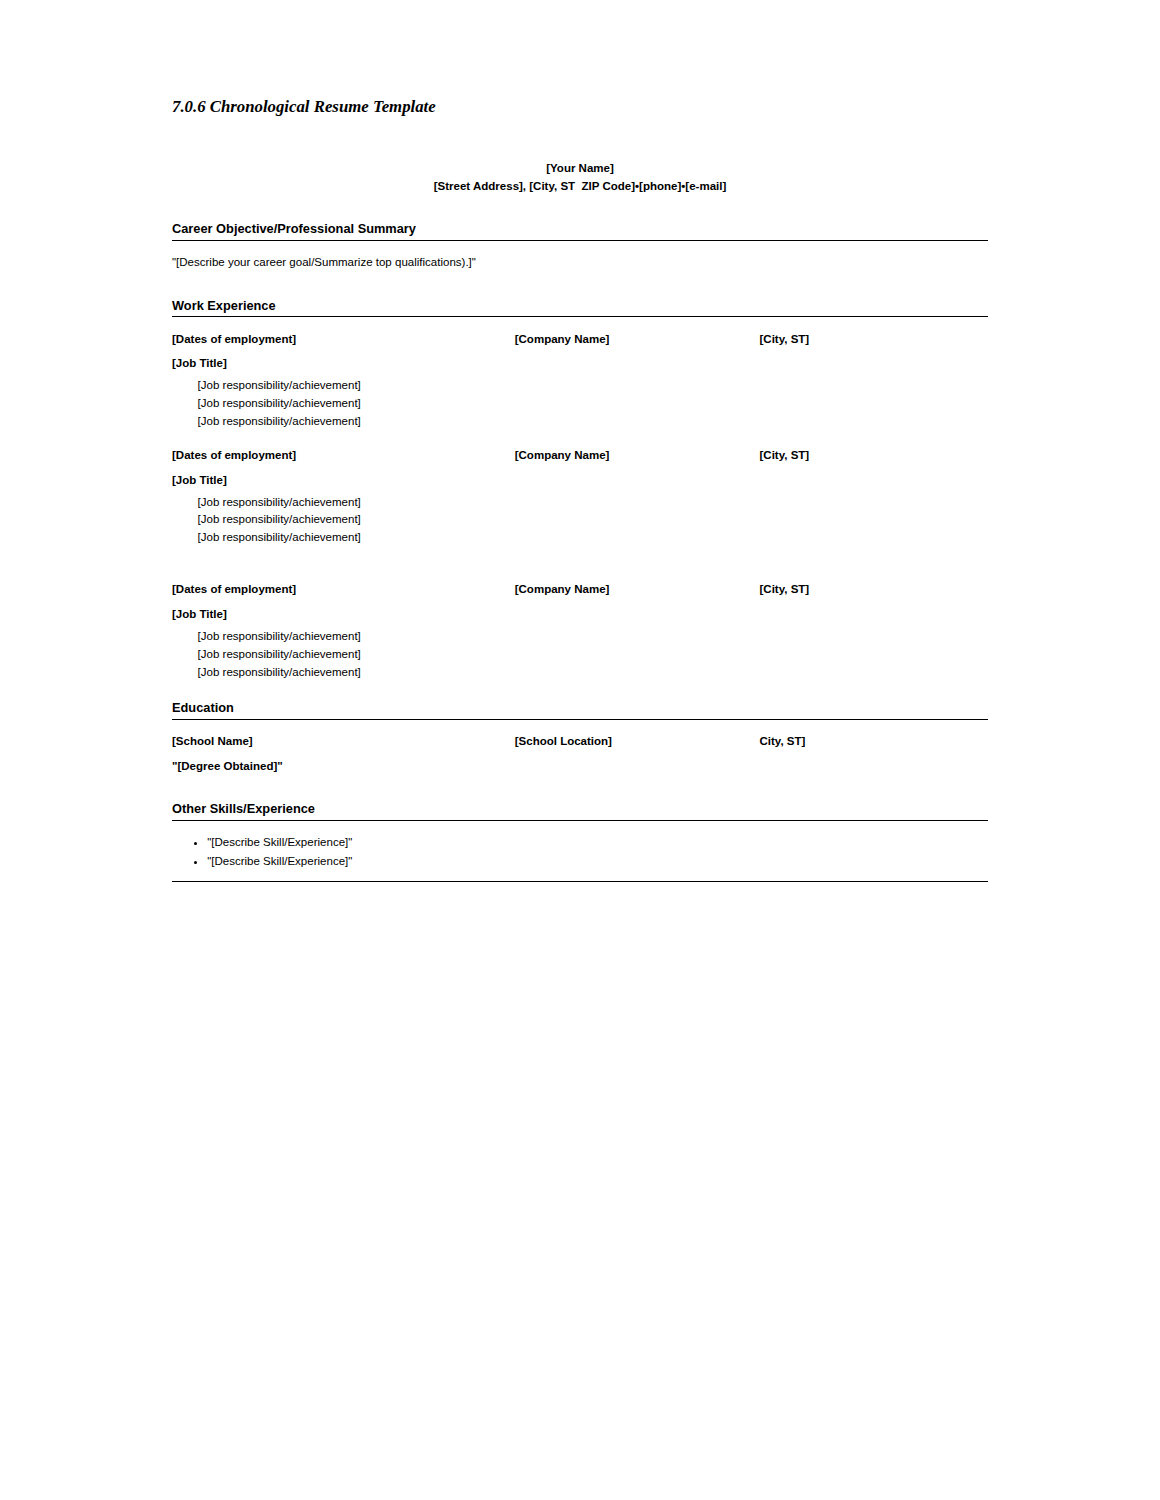7.0.6 Chronological Resume Template
[Your Name] [Street Address], [City, ST ZIP Code]•[phone]•[e-mail]
Career Objective/Professional Summary
"[Describe your career goal/Summarize top qualifications).]"
Work Experience
[Dates of employment] [Company Name] [City, ST]
[Job Title]
[Job responsibility/achievement]
[Job responsibility/achievement]
[Job responsibility/achievement]
[Dates of employment] [Company Name] [City, ST]
[Job Title]
[Job responsibility/achievement]
[Job responsibility/achievement]
[Job responsibility/achievement]
[Dates of employment] [Company Name] [City, ST]
[Job Title]
[Job responsibility/achievement]
[Job responsibility/achievement]
[Job responsibility/achievement]
Education
[School Name] [School Location] City, ST]
"[Degree Obtained]"
Other Skills/Experience
"[Describe Skill/Experience]"
"[Describe Skill/Experience]"